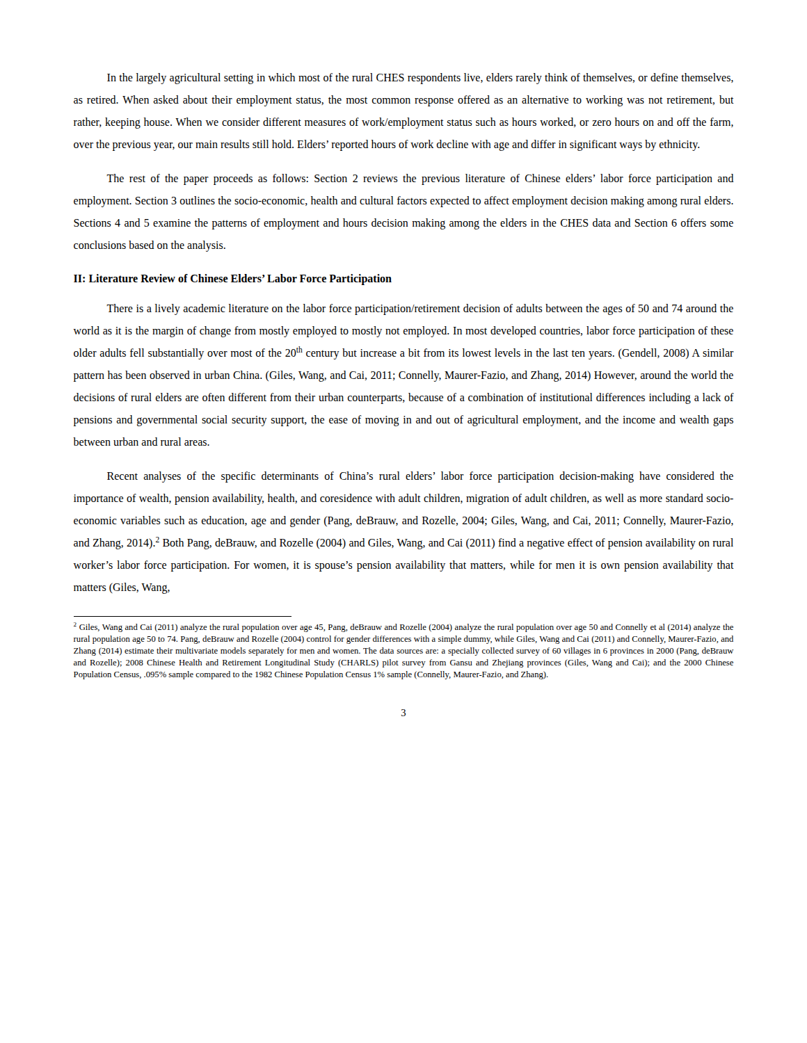In the largely agricultural setting in which most of the rural CHES respondents live, elders rarely think of themselves, or define themselves, as retired. When asked about their employment status, the most common response offered as an alternative to working was not retirement, but rather, keeping house. When we consider different measures of work/employment status such as hours worked, or zero hours on and off the farm, over the previous year, our main results still hold. Elders’ reported hours of work decline with age and differ in significant ways by ethnicity.
The rest of the paper proceeds as follows: Section 2 reviews the previous literature of Chinese elders’ labor force participation and employment. Section 3 outlines the socio-economic, health and cultural factors expected to affect employment decision making among rural elders. Sections 4 and 5 examine the patterns of employment and hours decision making among the elders in the CHES data and Section 6 offers some conclusions based on the analysis.
II: Literature Review of Chinese Elders’ Labor Force Participation
There is a lively academic literature on the labor force participation/retirement decision of adults between the ages of 50 and 74 around the world as it is the margin of change from mostly employed to mostly not employed. In most developed countries, labor force participation of these older adults fell substantially over most of the 20th century but increase a bit from its lowest levels in the last ten years. (Gendell, 2008) A similar pattern has been observed in urban China. (Giles, Wang, and Cai, 2011; Connelly, Maurer-Fazio, and Zhang, 2014) However, around the world the decisions of rural elders are often different from their urban counterparts, because of a combination of institutional differences including a lack of pensions and governmental social security support, the ease of moving in and out of agricultural employment, and the income and wealth gaps between urban and rural areas.
Recent analyses of the specific determinants of China’s rural elders’ labor force participation decision-making have considered the importance of wealth, pension availability, health, and coresidence with adult children, migration of adult children, as well as more standard socio-economic variables such as education, age and gender (Pang, deBrauw, and Rozelle, 2004; Giles, Wang, and Cai, 2011; Connelly, Maurer-Fazio, and Zhang, 2014).2 Both Pang, deBrauw, and Rozelle (2004) and Giles, Wang, and Cai (2011) find a negative effect of pension availability on rural worker’s labor force participation. For women, it is spouse’s pension availability that matters, while for men it is own pension availability that matters (Giles, Wang,
2 Giles, Wang and Cai (2011) analyze the rural population over age 45, Pang, deBrauw and Rozelle (2004) analyze the rural population over age 50 and Connelly et al (2014) analyze the rural population age 50 to 74. Pang, deBrauw and Rozelle (2004) control for gender differences with a simple dummy, while Giles, Wang and Cai (2011) and Connelly, Maurer-Fazio, and Zhang (2014) estimate their multivariate models separately for men and women. The data sources are: a specially collected survey of 60 villages in 6 provinces in 2000 (Pang, deBrauw and Rozelle); 2008 Chinese Health and Retirement Longitudinal Study (CHARLS) pilot survey from Gansu and Zhejiang provinces (Giles, Wang and Cai); and the 2000 Chinese Population Census, .095% sample compared to the 1982 Chinese Population Census 1% sample (Connelly, Maurer-Fazio, and Zhang).
3